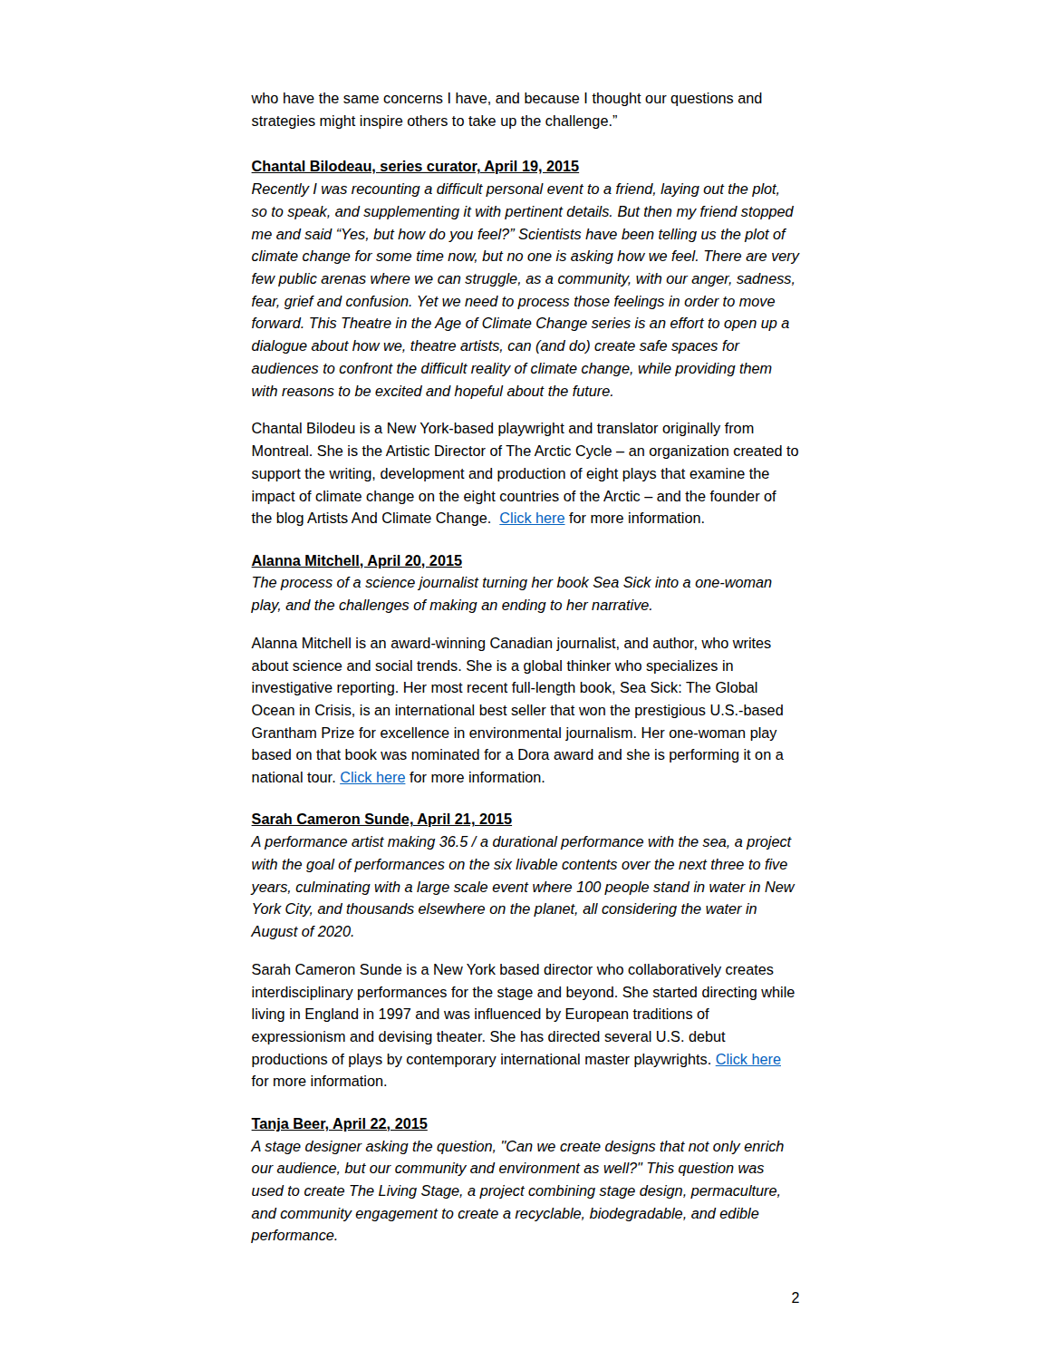who have the same concerns I have, and because I thought our questions and strategies might inspire others to take up the challenge.”
Chantal Bilodeau, series curator, April 19, 2015
Recently I was recounting a difficult personal event to a friend, laying out the plot, so to speak, and supplementing it with pertinent details. But then my friend stopped me and said “Yes, but how do you feel?” Scientists have been telling us the plot of climate change for some time now, but no one is asking how we feel. There are very few public arenas where we can struggle, as a community, with our anger, sadness, fear, grief and confusion. Yet we need to process those feelings in order to move forward. This Theatre in the Age of Climate Change series is an effort to open up a dialogue about how we, theatre artists, can (and do) create safe spaces for audiences to confront the difficult reality of climate change, while providing them with reasons to be excited and hopeful about the future.
Chantal Bilodeu is a New York-based playwright and translator originally from Montreal. She is the Artistic Director of The Arctic Cycle – an organization created to support the writing, development and production of eight plays that examine the impact of climate change on the eight countries of the Arctic – and the founder of the blog Artists And Climate Change. Click here for more information.
Alanna Mitchell, April 20, 2015
The process of a science journalist turning her book Sea Sick into a one-woman play, and the challenges of making an ending to her narrative.
Alanna Mitchell is an award-winning Canadian journalist, and author, who writes about science and social trends. She is a global thinker who specializes in investigative reporting. Her most recent full-length book, Sea Sick: The Global Ocean in Crisis, is an international best seller that won the prestigious U.S.-based Grantham Prize for excellence in environmental journalism. Her one-woman play based on that book was nominated for a Dora award and she is performing it on a national tour. Click here for more information.
Sarah Cameron Sunde, April 21, 2015
A performance artist making 36.5 / a durational performance with the sea, a project with the goal of performances on the six livable contents over the next three to five years, culminating with a large scale event where 100 people stand in water in New York City, and thousands elsewhere on the planet, all considering the water in August of 2020.
Sarah Cameron Sunde is a New York based director who collaboratively creates interdisciplinary performances for the stage and beyond. She started directing while living in England in 1997 and was influenced by European traditions of expressionism and devising theater. She has directed several U.S. debut productions of plays by contemporary international master playwrights. Click here for more information.
Tanja Beer, April 22, 2015
A stage designer asking the question, "Can we create designs that not only enrich our audience, but our community and environment as well?" This question was used to create The Living Stage, a project combining stage design, permaculture, and community engagement to create a recyclable, biodegradable, and edible performance.
2